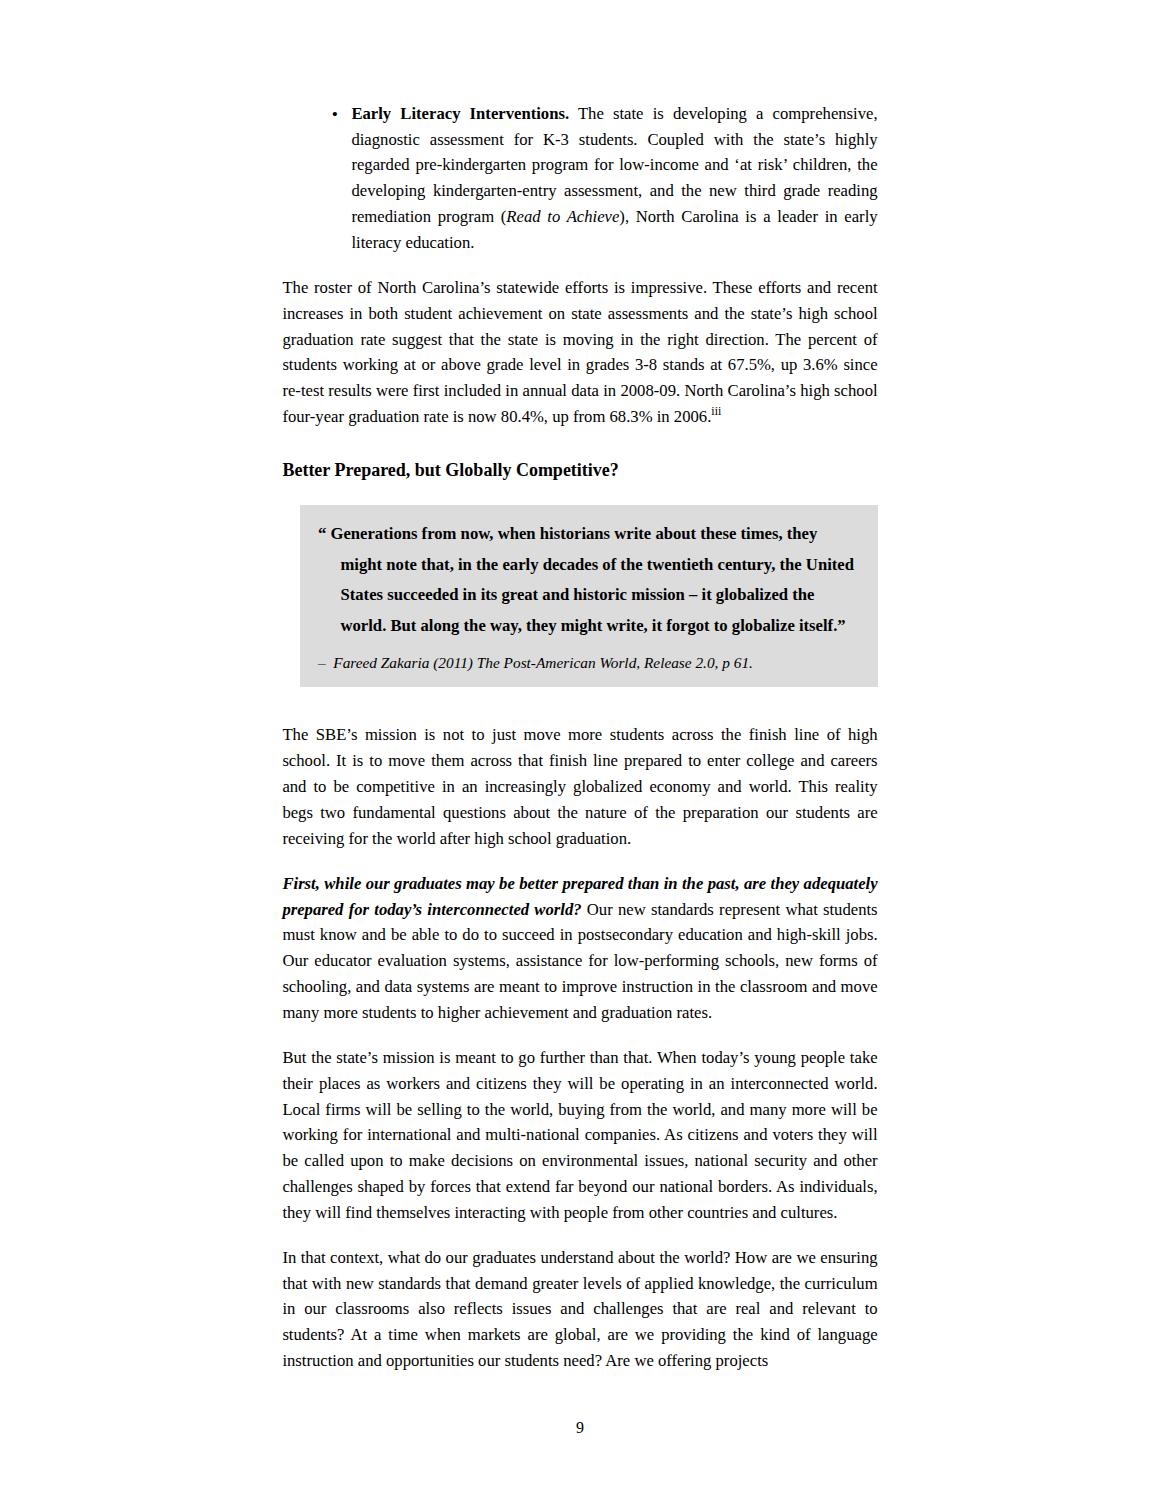Early Literacy Interventions. The state is developing a comprehensive, diagnostic assessment for K-3 students. Coupled with the state’s highly regarded pre-kindergarten program for low-income and ‘at risk’ children, the developing kindergarten-entry assessment, and the new third grade reading remediation program (Read to Achieve), North Carolina is a leader in early literacy education.
The roster of North Carolina’s statewide efforts is impressive. These efforts and recent increases in both student achievement on state assessments and the state’s high school graduation rate suggest that the state is moving in the right direction. The percent of students working at or above grade level in grades 3-8 stands at 67.5%, up 3.6% since re-test results were first included in annual data in 2008-09. North Carolina’s high school four-year graduation rate is now 80.4%, up from 68.3% in 2006.iii
Better Prepared, but Globally Competitive?
“ Generations from now, when historians write about these times, they might note that, in the early decades of the twentieth century, the United States succeeded in its great and historic mission – it globalized the world. But along the way, they might write, it forgot to globalize itself.”
– Fareed Zakaria (2011) The Post-American World, Release 2.0, p 61.
The SBE’s mission is not to just move more students across the finish line of high school. It is to move them across that finish line prepared to enter college and careers and to be competitive in an increasingly globalized economy and world. This reality begs two fundamental questions about the nature of the preparation our students are receiving for the world after high school graduation.
First, while our graduates may be better prepared than in the past, are they adequately prepared for today’s interconnected world? Our new standards represent what students must know and be able to do to succeed in postsecondary education and high-skill jobs. Our educator evaluation systems, assistance for low-performing schools, new forms of schooling, and data systems are meant to improve instruction in the classroom and move many more students to higher achievement and graduation rates.
But the state’s mission is meant to go further than that. When today’s young people take their places as workers and citizens they will be operating in an interconnected world. Local firms will be selling to the world, buying from the world, and many more will be working for international and multi-national companies. As citizens and voters they will be called upon to make decisions on environmental issues, national security and other challenges shaped by forces that extend far beyond our national borders. As individuals, they will find themselves interacting with people from other countries and cultures.
In that context, what do our graduates understand about the world? How are we ensuring that with new standards that demand greater levels of applied knowledge, the curriculum in our classrooms also reflects issues and challenges that are real and relevant to students? At a time when markets are global, are we providing the kind of language instruction and opportunities our students need? Are we offering projects
9